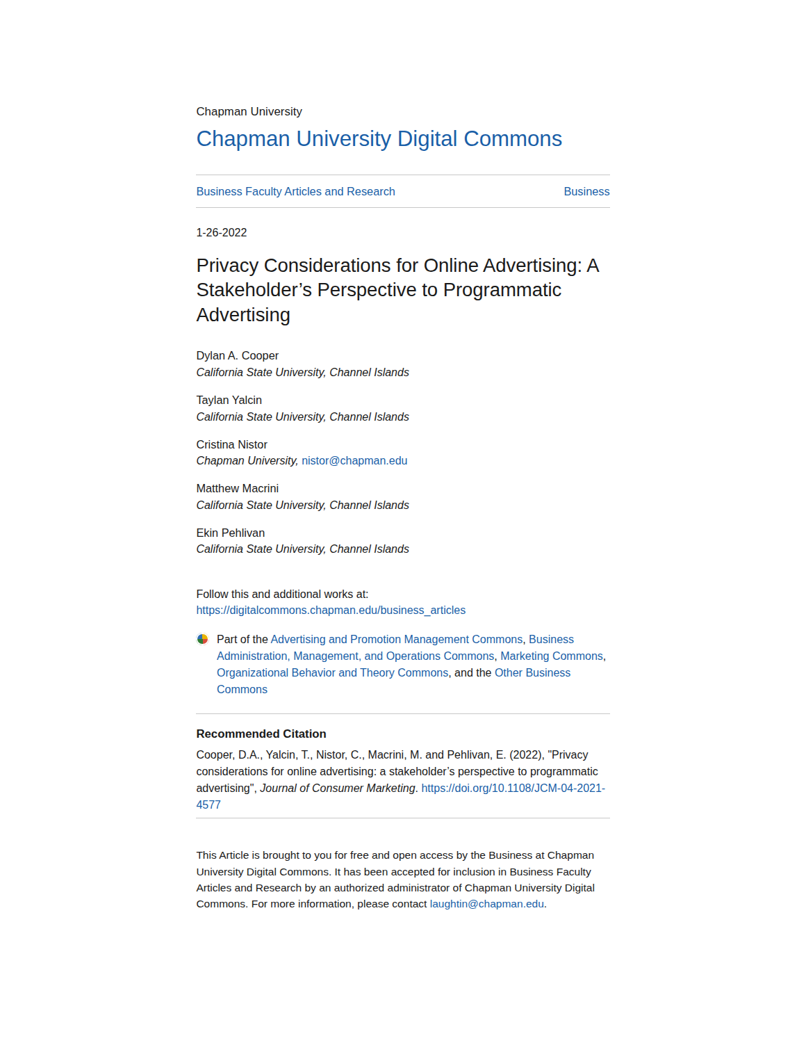Chapman University
Chapman University Digital Commons
Business Faculty Articles and Research Business
1-26-2022
Privacy Considerations for Online Advertising: A Stakeholder’s Perspective to Programmatic Advertising
Dylan A. Cooper
California State University, Channel Islands
Taylan Yalcin
California State University, Channel Islands
Cristina Nistor
Chapman University, nistor@chapman.edu
Matthew Macrini
California State University, Channel Islands
Ekin Pehlivan
California State University, Channel Islands
Follow this and additional works at: https://digitalcommons.chapman.edu/business_articles
Part of the Advertising and Promotion Management Commons, Business Administration, Management, and Operations Commons, Marketing Commons, Organizational Behavior and Theory Commons, and the Other Business Commons
Recommended Citation
Cooper, D.A., Yalcin, T., Nistor, C., Macrini, M. and Pehlivan, E. (2022), "Privacy considerations for online advertising: a stakeholder’s perspective to programmatic advertising", Journal of Consumer Marketing. https://doi.org/10.1108/JCM-04-2021-4577
This Article is brought to you for free and open access by the Business at Chapman University Digital Commons. It has been accepted for inclusion in Business Faculty Articles and Research by an authorized administrator of Chapman University Digital Commons. For more information, please contact laughtin@chapman.edu.